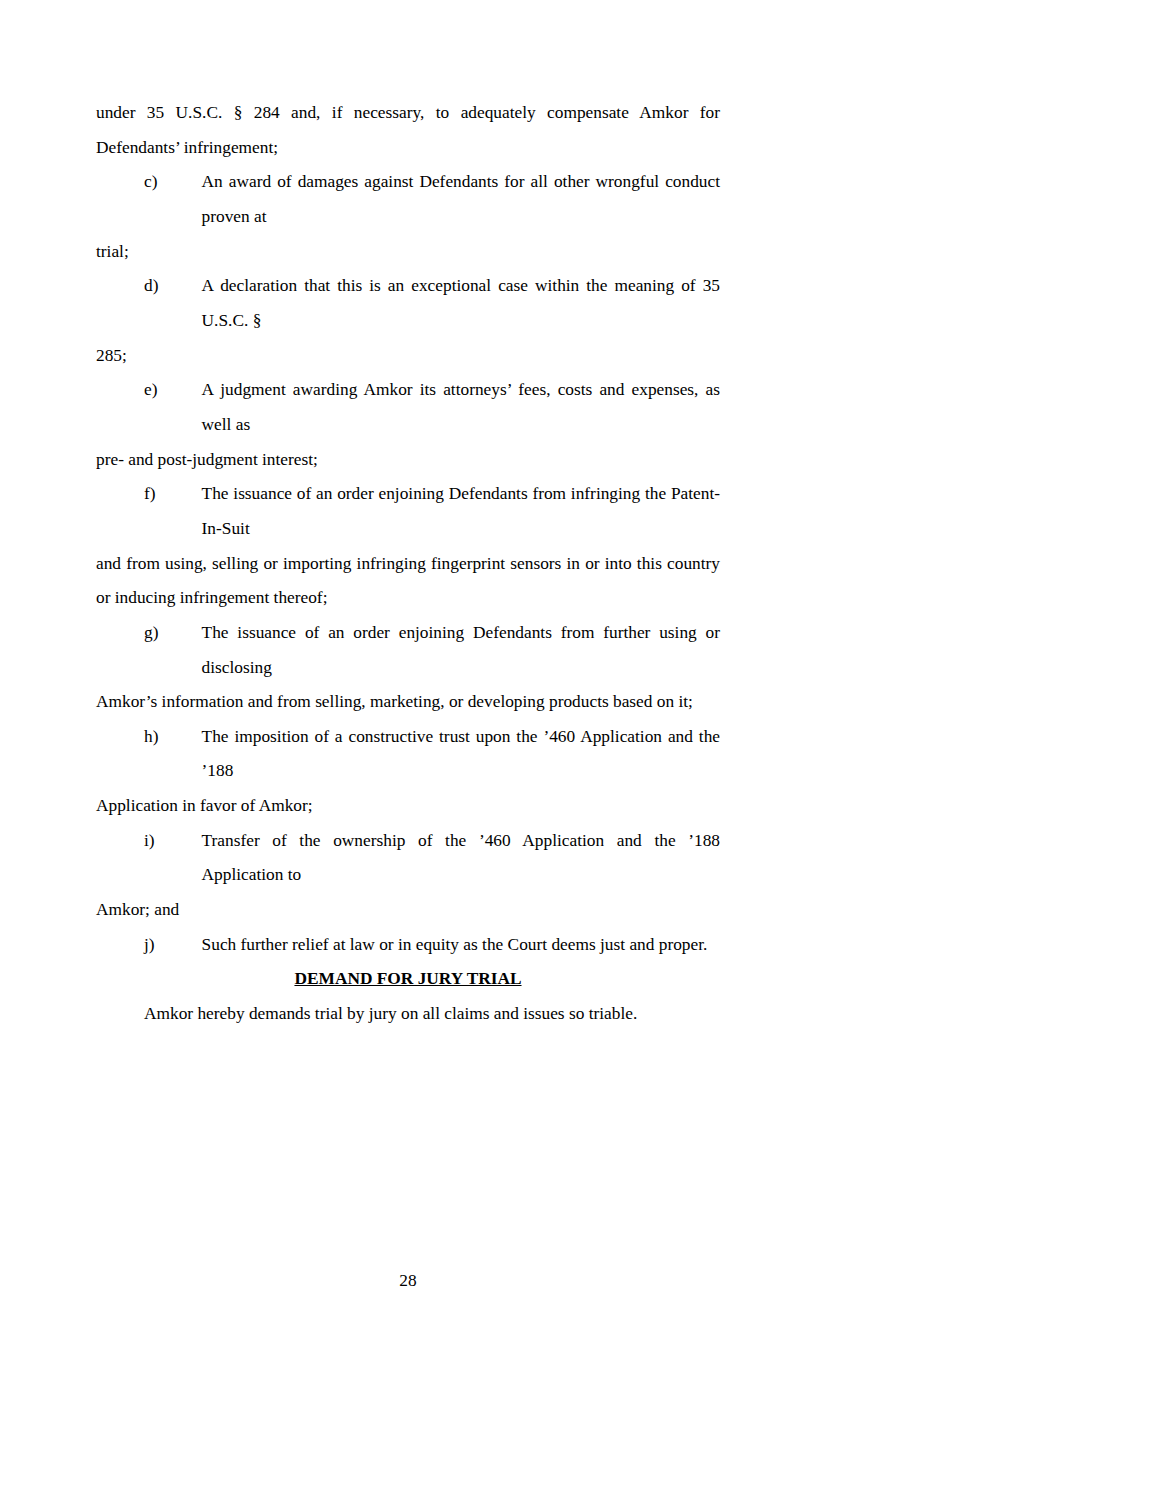under 35 U.S.C. § 284 and, if necessary, to adequately compensate Amkor for Defendants’ infringement;
c) An award of damages against Defendants for all other wrongful conduct proven at
trial;
d) A declaration that this is an exceptional case within the meaning of 35 U.S.C. §
285;
e) A judgment awarding Amkor its attorneys’ fees, costs and expenses, as well as
pre- and post-judgment interest;
f) The issuance of an order enjoining Defendants from infringing the Patent-In-Suit
and from using, selling or importing infringing fingerprint sensors in or into this country or inducing infringement thereof;
g) The issuance of an order enjoining Defendants from further using or disclosing
Amkor’s information and from selling, marketing, or developing products based on it;
h) The imposition of a constructive trust upon the ’460 Application and the ’188
Application in favor of Amkor;
i) Transfer of the ownership of the ’460 Application and the ’188 Application to
Amkor; and
j) Such further relief at law or in equity as the Court deems just and proper.
DEMAND FOR JURY TRIAL
Amkor hereby demands trial by jury on all claims and issues so triable.
28